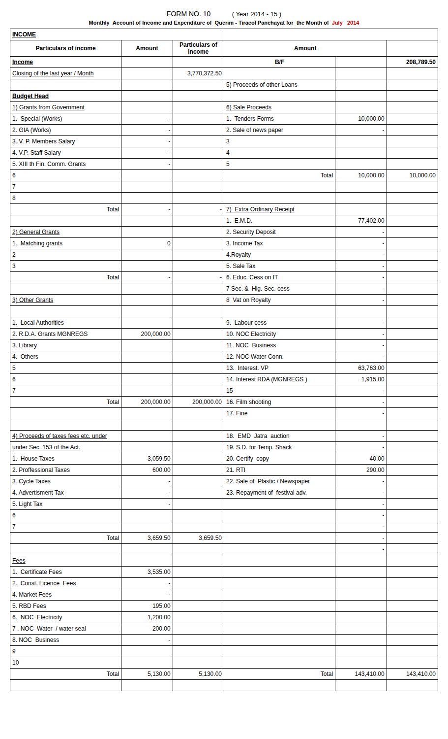FORM NO. 10 ( Year 2014 - 15 )
Monthly Account of Income and Expenditure of Querim - Tiracol Panchayat for the Month of July 2014
| INCOME | |
| Particulars of income | Amount | Particulars of income | Amount | |
| Income | | | B/F | | 208,789.50 |
| Closing of the last year / Month | | 3,770,372.50 | | | |
| | | | 5) Proceeds of other Loans | | |
| Budget Head | | | | | |
| 1) Grants from Government | | | 6) Sale Proceeds | | |
| 1. Special (Works) | - | | 1. Tenders Forms | 10,000.00 | |
| 2. GIA (Works) | - | | 2. Sale of news paper | - | |
| 3. V. P. Members Salary | - | | 3 | | |
| 4. V.P. Staff Salary | - | | 4 | | |
| 5. XIII th Fin. Comm. Grants | - | | 5 | | |
| 6 | | | Total | 10,000.00 | 10,000.00 |
| 7 | | | | | |
| 8 | | | | | |
| Total | - | - | 7) Extra Ordinary Receipt | | |
| | | | 1. E.M.D. | 77,402.00 | |
| 2) General Grants | | | 2. Security Deposit | - | |
| 1. Matching grants | 0 | | 3. Income Tax | - | |
| 2 | | | 4.Royalty | - | |
| 3 | | | 5. Sale Tax | - | |
| Total | - | - | 6. Educ. Cess on IT | - | |
| | | | 7 Sec. & Hig. Sec. cess | - | |
| 3) Other Grants | | | 8 Vat on Royalty | - | |
| 1. Local Authorities | | | 9. Labour cess | - | |
| 2. R.D.A. Grants MGNREGS | 200,000.00 | | 10. NOC Electricity | - | |
| 3. Library | | | 11. NOC Business | - | |
| 4. Others | | | 12. NOC Water Conn. | - | |
| 5 | | | 13. Interest. VP | 63,763.00 | |
| 6 | | | 14. Interest RDA (MGNREGS ) | 1,915.00 | |
| 7 | | | 15 | - | |
| Total | 200,000.00 | 200,000.00 | 16. Film shooting | - | |
| | | | 17. Fine | - | |
| 4) Proceeds of taxes fees etc. under | | | 18. EMD Jatra auction | - | |
| under Sec. 153 of the Act. | | | 19. S.D. for Temp. Shack | - | |
| 1. House Taxes | 3,059.50 | | 20. Certify copy | 40.00 | |
| 2. Proffessional Taxes | 600.00 | | 21. RTI | 290.00 | |
| 3. Cycle Taxes | - | | 22. Sale of Plastic / Newspaper | - | |
| 4. Advertisment Tax | - | | 23. Repayment of festival adv. | - | |
| 5. Light Tax | - | | | - | |
| 6 | | | | - | |
| 7 | | | | - | |
| Total | 3,659.50 | 3,659.50 | | - | |
| | | | | - | |
| Fees | | | | | |
| 1. Certificate Fees | 3,535.00 | | | | |
| 2. Const. Licence Fees | - | | | | |
| 4. Market Fees | - | | | | |
| 5. RBD Fees | 195.00 | | | | |
| 6. NOC Electricity | 1,200.00 | | | | |
| 7 . NOC Water / water seal | 200.00 | | | | |
| 8. NOC Business | - | | | | |
| 9 | | | | | |
| 10 | | | | | |
| Total | 5,130.00 | 5,130.00 | Total | 143,410.00 | 143,410.00 |